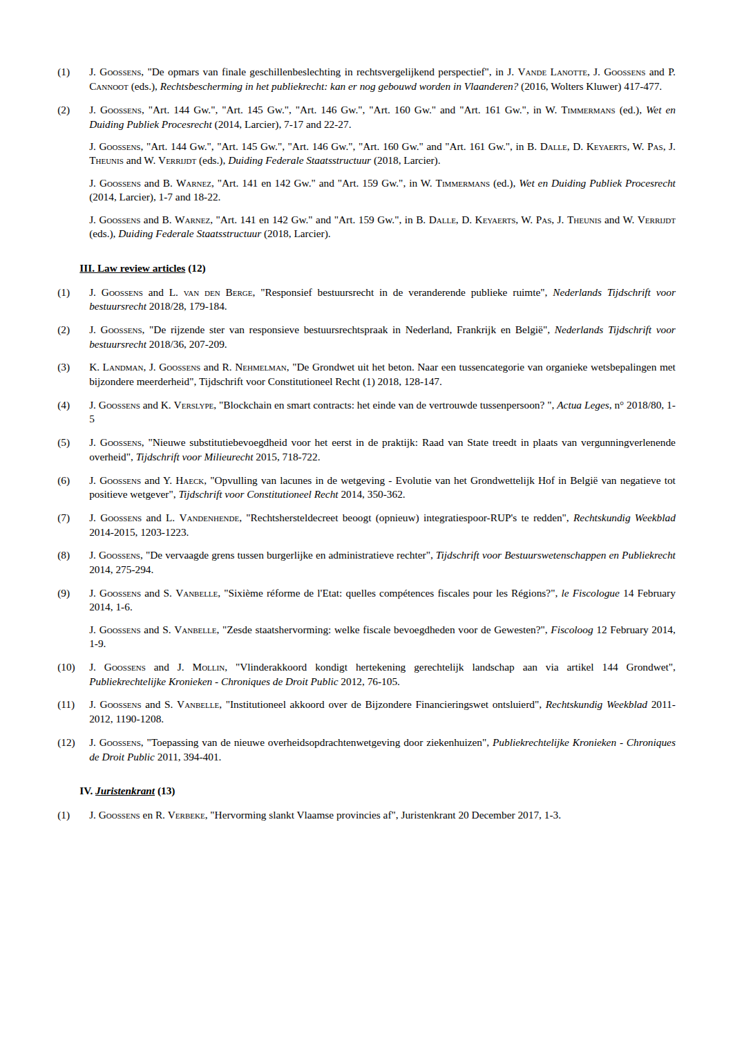(1)
J. Goossens, "De opmars van finale geschillenbeslechting in rechtsvergelijkend perspectief", in J. Vande Lanotte, J. Goossens and P. Cannoot (eds.), Rechtsbescherming in het publiekrecht: kan er nog gebouwd worden in Vlaanderen? (2016, Wolters Kluwer) 417-477.
(2)
J. Goossens, "Art. 144 Gw.", "Art. 145 Gw.", "Art. 146 Gw.", "Art. 160 Gw." and "Art. 161 Gw.", in W. Timmermans (ed.), Wet en Duiding Publiek Procesrecht (2014, Larcier), 7-17 and 22-27.
J. Goossens, "Art. 144 Gw.", "Art. 145 Gw.", "Art. 146 Gw.", "Art. 160 Gw." and "Art. 161 Gw.", in B. Dalle, D. Keyaerts, W. Pas, J. Theunis and W. Verrijdt (eds.), Duiding Federale Staatsstructuur (2018, Larcier).
J. Goossens and B. Warnez, "Art. 141 en 142 Gw." and "Art. 159 Gw.", in W. Timmermans (ed.), Wet en Duiding Publiek Procesrecht (2014, Larcier), 1-7 and 18-22.
J. Goossens and B. Warnez, "Art. 141 en 142 Gw." and "Art. 159 Gw.", in B. Dalle, D. Keyaerts, W. Pas, J. Theunis and W. Verrijdt (eds.), Duiding Federale Staatsstructuur (2018, Larcier).
III. Law review articles (12)
(1)
J. Goossens and L. van den Berge, "Responsief bestuursrecht in de veranderende publieke ruimte", Nederlands Tijdschrift voor bestuursrecht 2018/28, 179-184.
(2)
J. Goossens, "De rijzende ster van responsieve bestuursrechtspraak in Nederland, Frankrijk en België", Nederlands Tijdschrift voor bestuursrecht 2018/36, 207-209.
(3)
K. Landman, J. Goossens and R. Nehmelman, "De Grondwet uit het beton. Naar een tussencategorie van organieke wetsbepalingen met bijzondere meerderheid", Tijdschrift voor Constitutioneel Recht (1) 2018, 128-147.
(4)
J. Goossens and K. Verslype, "Blockchain en smart contracts: het einde van de vertrouwde tussenpersoon? ", Actua Leges, n° 2018/80, 1-5
(5)
J. Goossens, "Nieuwe substitutiebevoegdheid voor het eerst in de praktijk: Raad van State treedt in plaats van vergunningverlenende overheid", Tijdschrift voor Milieurecht 2015, 718-722.
(6)
J. Goossens and Y. Haeck, "Opvulling van lacunes in de wetgeving - Evolutie van het Grondwettelijk Hof in België van negatieve tot positieve wetgever", Tijdschrift voor Constitutioneel Recht 2014, 350-362.
(7)
J. Goossens and L. Vandenhende, "Rechtshersteldecreet beoogt (opnieuw) integratiespoor-RUP's te redden", Rechtskundig Weekblad 2014-2015, 1203-1223.
(8)
J. Goossens, "De vervaagde grens tussen burgerlijke en administratieve rechter", Tijdschrift voor Bestuurswetenschappen en Publiekrecht 2014, 275-294.
(9)
J. Goossens and S. Vanbelle, "Sixième réforme de l'Etat: quelles compétences fiscales pour les Régions?", le Fiscologue 14 February 2014, 1-6.
J. Goossens and S. Vanbelle, "Zesde staatshervorming: welke fiscale bevoegdheden voor de Gewesten?", Fiscoloog 12 February 2014, 1-9.
(10)
J. Goossens and J. Mollin, "Vlinderakkoord kondigt hertekening gerechtelijk landschap aan via artikel 144 Grondwet", Publiekrechtelijke Kronieken - Chroniques de Droit Public 2012, 76-105.
(11)
J. Goossens and S. Vanbelle, "Institutioneel akkoord over de Bijzondere Financieringswet ontsluierd", Rechtskundig Weekblad 2011-2012, 1190-1208.
(12)
J. Goossens, "Toepassing van de nieuwe overheidsopdrachtenwetgeving door ziekenhuizen", Publiekrechtelijke Kronieken - Chroniques de Droit Public 2011, 394-401.
IV. Juristenkrant (13)
(1)
J. Goossens en R. Verbeke, "Hervorming slankt Vlaamse provincies af", Juristenkrant 20 December 2017, 1-3.